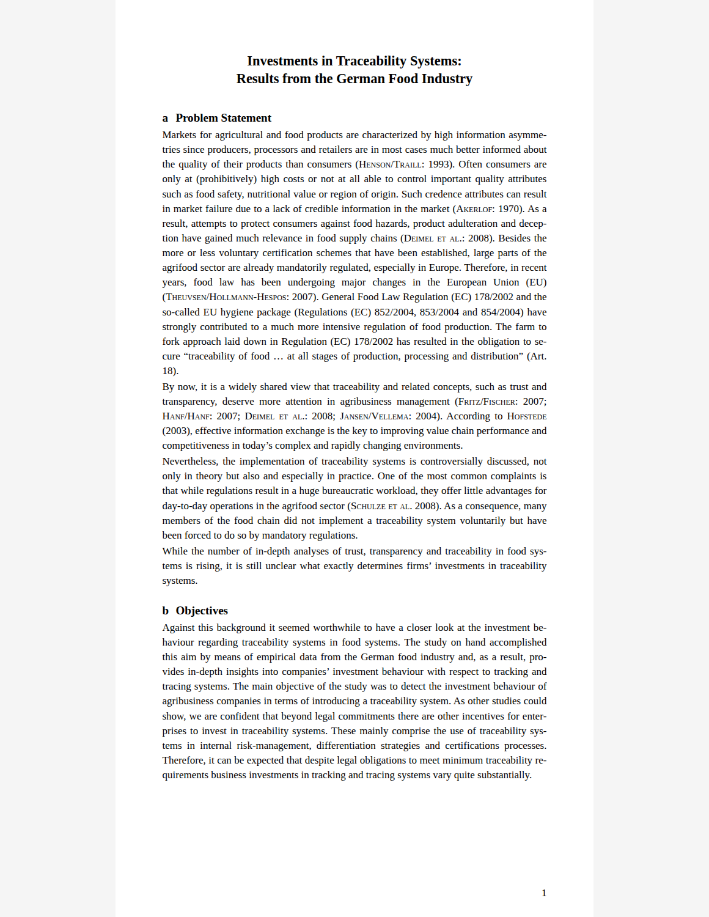Investments in Traceability Systems:
Results from the German Food Industry
a Problem Statement
Markets for agricultural and food products are characterized by high information asymmetries since producers, processors and retailers are in most cases much better informed about the quality of their products than consumers (Henson/Traill: 1993). Often consumers are only at (prohibitively) high costs or not at all able to control important quality attributes such as food safety, nutritional value or region of origin. Such credence attributes can result in market failure due to a lack of credible information in the market (Akerlof: 1970). As a result, attempts to protect consumers against food hazards, product adulteration and deception have gained much relevance in food supply chains (Deimel et al.: 2008). Besides the more or less voluntary certification schemes that have been established, large parts of the agrifood sector are already mandatorily regulated, especially in Europe. Therefore, in recent years, food law has been undergoing major changes in the European Union (EU) (Theuvsen/Hollmann-Hespos: 2007). General Food Law Regulation (EC) 178/2002 and the so-called EU hygiene package (Regulations (EC) 852/2004, 853/2004 and 854/2004) have strongly contributed to a much more intensive regulation of food production. The farm to fork approach laid down in Regulation (EC) 178/2002 has resulted in the obligation to secure “traceability of food … at all stages of production, processing and distribution” (Art. 18).
By now, it is a widely shared view that traceability and related concepts, such as trust and transparency, deserve more attention in agribusiness management (Fritz/Fischer: 2007; Hanf/Hanf: 2007; Deimel et al.: 2008; Jansen/Vellema: 2004). According to Hofstede (2003), effective information exchange is the key to improving value chain performance and competitiveness in today’s complex and rapidly changing environments.
Nevertheless, the implementation of traceability systems is controversially discussed, not only in theory but also and especially in practice. One of the most common complaints is that while regulations result in a huge bureaucratic workload, they offer little advantages for day-to-day operations in the agrifood sector (Schulze et al. 2008). As a consequence, many members of the food chain did not implement a traceability system voluntarily but have been forced to do so by mandatory regulations.
While the number of in-depth analyses of trust, transparency and traceability in food systems is rising, it is still unclear what exactly determines firms’ investments in traceability systems.
b Objectives
Against this background it seemed worthwhile to have a closer look at the investment behaviour regarding traceability systems in food systems. The study on hand accomplished this aim by means of empirical data from the German food industry and, as a result, provides in-depth insights into companies’ investment behaviour with respect to tracking and tracing systems. The main objective of the study was to detect the investment behaviour of agribusiness companies in terms of introducing a traceability system. As other studies could show, we are confident that beyond legal commitments there are other incentives for enterprises to invest in traceability systems. These mainly comprise the use of traceability systems in internal risk-management, differentiation strategies and certifications processes. Therefore, it can be expected that despite legal obligations to meet minimum traceability requirements business investments in tracking and tracing systems vary quite substantially.
1